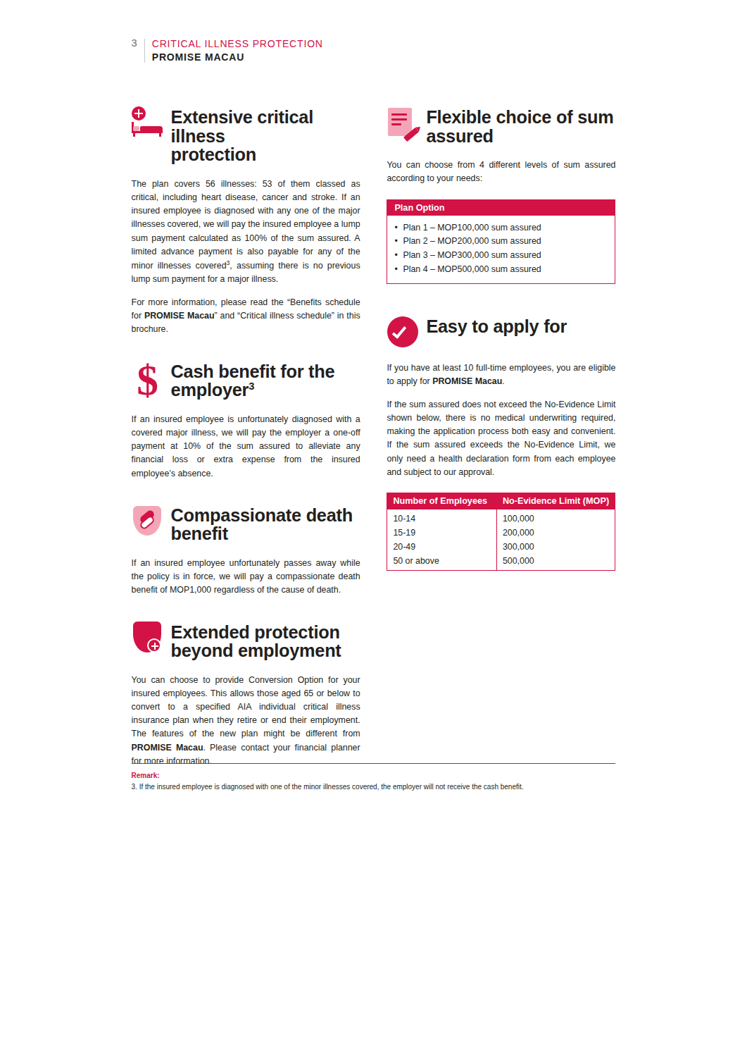3
CRITICAL ILLNESS PROTECTION
PROMISE MACAU
Extensive critical illness
protection
The plan covers 56 illnesses: 53 of them classed as critical, including heart disease, cancer and stroke. If an insured employee is diagnosed with any one of the major illnesses covered, we will pay the insured employee a lump sum payment calculated as 100% of the sum assured. A limited advance payment is also payable for any of the minor illnesses covered3, assuming there is no previous lump sum payment for a major illness.
For more information, please read the “Benefits schedule for PROMISE Macau” and “Critical illness schedule” in this brochure.
$
Cash benefit for the
employer3
If an insured employee is unfortunately diagnosed with a covered major illness, we will pay the employer a one-off payment at 10% of the sum assured to alleviate any financial loss or extra expense from the insured employee’s absence.
Compassionate death
benefit
If an insured employee unfortunately passes away while the policy is in force, we will pay a compassionate death benefit of MOP1,000 regardless of the cause of death.
Extended protection
beyond employment
You can choose to provide Conversion Option for your insured employees. This allows those aged 65 or below to convert to a specified AIA individual critical illness insurance plan when they retire or end their employment. The features of the new plan might be different from PROMISE Macau. Please contact your financial planner for more information.
Flexible choice of sum
assured
You can choose from 4 different levels of sum assured according to your needs:
Plan Option
Plan 1 – MOP100,000 sum assured
Plan 2 – MOP200,000 sum assured
Plan 3 – MOP300,000 sum assured
Plan 4 – MOP500,000 sum assured
Easy to apply for
If you have at least 10 full-time employees, you are eligible to apply for PROMISE Macau.
If the sum assured does not exceed the No-Evidence Limit shown below, there is no medical underwriting required, making the application process both easy and convenient. If the sum assured exceeds the No-Evidence Limit, we only need a health declaration form from each employee and subject to our approval.
| Number of Employees | No-Evidence Limit (MOP) |
| --- | --- |
| 10-14 | 100,000 |
| 15-19 | 200,000 |
| 20-49 | 300,000 |
| 50 or above | 500,000 |
Remark:
3. If the insured employee is diagnosed with one of the minor illnesses covered, the employer will not receive the cash benefit.